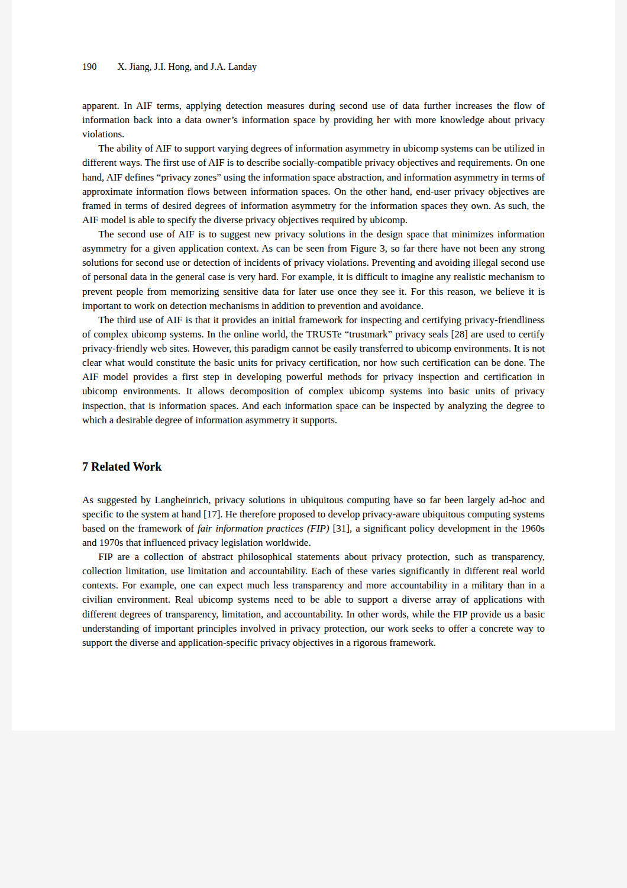190 X. Jiang, J.I. Hong, and J.A. Landay
apparent. In AIF terms, applying detection measures during second use of data further increases the flow of information back into a data owner’s information space by providing her with more knowledge about privacy violations.
The ability of AIF to support varying degrees of information asymmetry in ubicomp systems can be utilized in different ways. The first use of AIF is to describe socially-compatible privacy objectives and requirements. On one hand, AIF defines “privacy zones” using the information space abstraction, and information asymmetry in terms of approximate information flows between information spaces. On the other hand, end-user privacy objectives are framed in terms of desired degrees of information asymmetry for the information spaces they own. As such, the AIF model is able to specify the diverse privacy objectives required by ubicomp.
The second use of AIF is to suggest new privacy solutions in the design space that minimizes information asymmetry for a given application context. As can be seen from Figure 3, so far there have not been any strong solutions for second use or detection of incidents of privacy violations. Preventing and avoiding illegal second use of personal data in the general case is very hard. For example, it is difficult to imagine any realistic mechanism to prevent people from memorizing sensitive data for later use once they see it. For this reason, we believe it is important to work on detection mechanisms in addition to prevention and avoidance.
The third use of AIF is that it provides an initial framework for inspecting and certifying privacy-friendliness of complex ubicomp systems. In the online world, the TRUSTe “trustmark” privacy seals [28] are used to certify privacy-friendly web sites. However, this paradigm cannot be easily transferred to ubicomp environments. It is not clear what would constitute the basic units for privacy certification, nor how such certification can be done. The AIF model provides a first step in developing powerful methods for privacy inspection and certification in ubicomp environments. It allows decomposition of complex ubicomp systems into basic units of privacy inspection, that is information spaces. And each information space can be inspected by analyzing the degree to which a desirable degree of information asymmetry it supports.
7 Related Work
As suggested by Langheinrich, privacy solutions in ubiquitous computing have so far been largely ad-hoc and specific to the system at hand [17]. He therefore proposed to develop privacy-aware ubiquitous computing systems based on the framework of fair information practices (FIP) [31], a significant policy development in the 1960s and 1970s that influenced privacy legislation worldwide.
FIP are a collection of abstract philosophical statements about privacy protection, such as transparency, collection limitation, use limitation and accountability. Each of these varies significantly in different real world contexts. For example, one can expect much less transparency and more accountability in a military than in a civilian environment. Real ubicomp systems need to be able to support a diverse array of applications with different degrees of transparency, limitation, and accountability. In other words, while the FIP provide us a basic understanding of important principles involved in privacy protection, our work seeks to offer a concrete way to support the diverse and application-specific privacy objectives in a rigorous framework.